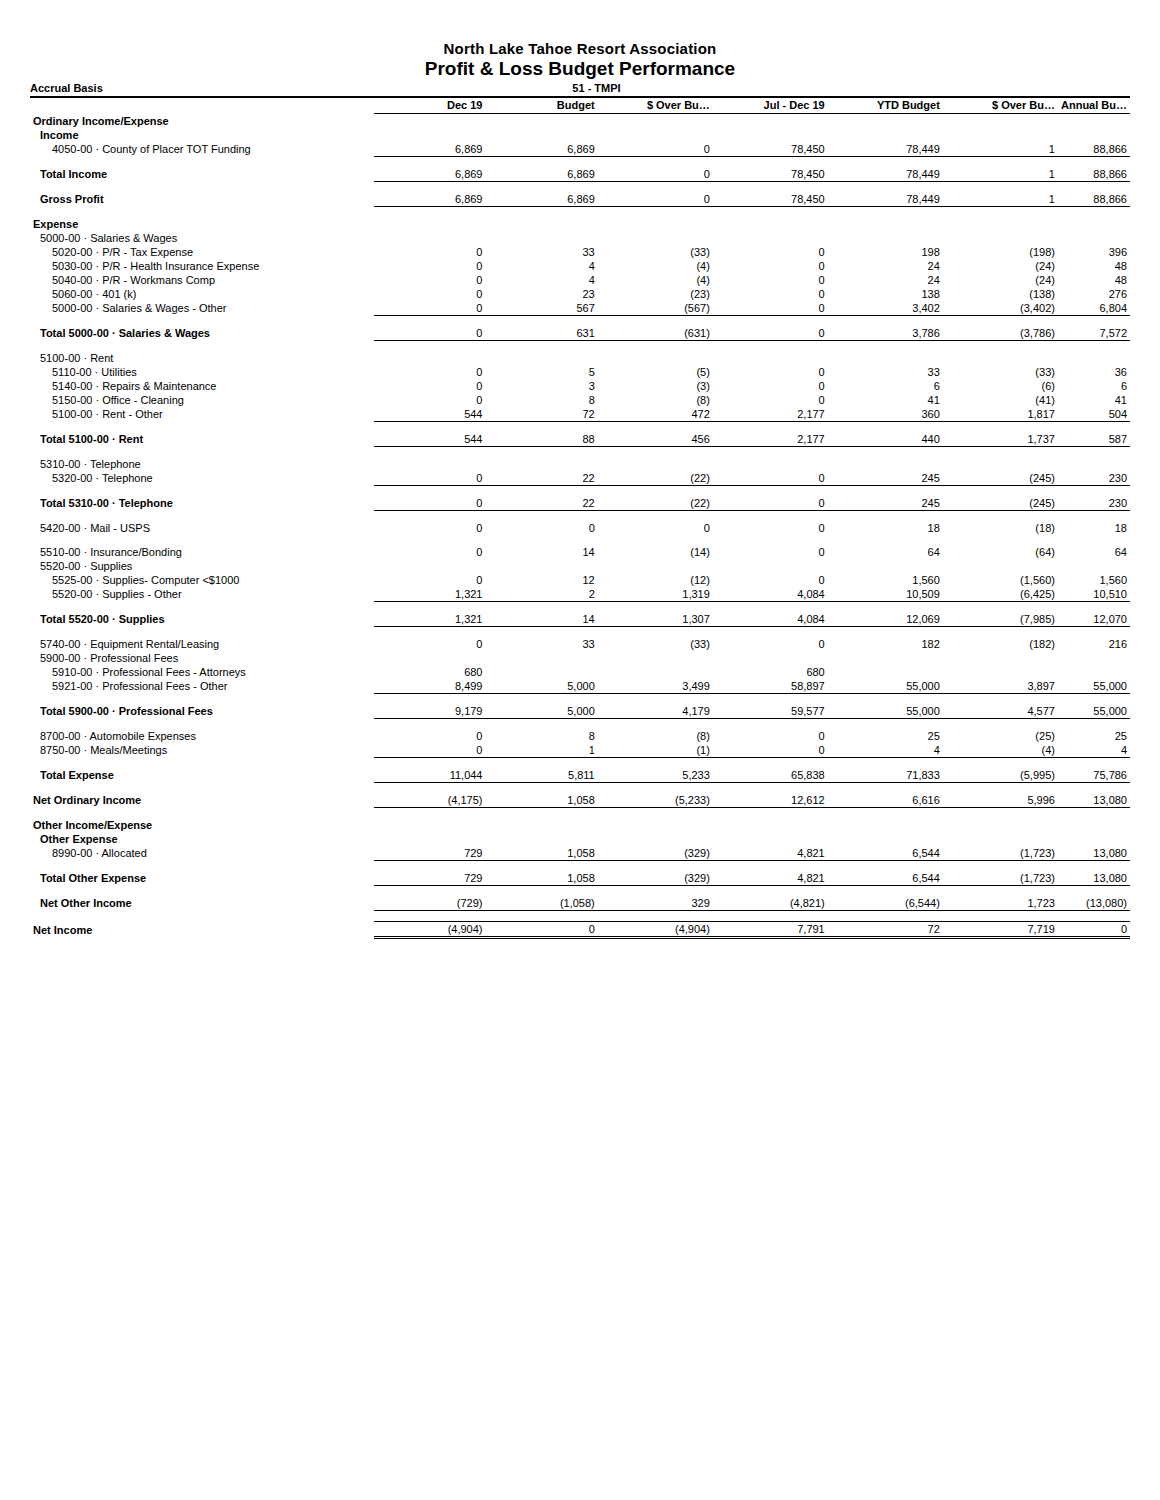North Lake Tahoe Resort Association
Profit & Loss Budget Performance
Accrual Basis
51 - TMPI
| | Dec 19 | Budget | $ Over Bu… | Jul - Dec 19 | YTD Budget | $ Over Bu… | Annual Bu… |
| --- | --- | --- | --- | --- | --- | --- | --- |
| Ordinary Income/Expense | | | | | | | |
| Income | | | | | | | |
| 4050-00 · County of Placer TOT Funding | 6,869 | 6,869 | 0 | 78,450 | 78,449 | 1 | 88,866 |
| Total Income | 6,869 | 6,869 | 0 | 78,450 | 78,449 | 1 | 88,866 |
| Gross Profit | 6,869 | 6,869 | 0 | 78,450 | 78,449 | 1 | 88,866 |
| Expense | | | | | | | |
| 5000-00 · Salaries & Wages | | | | | | | |
| 5020-00 · P/R - Tax Expense | 0 | 33 | (33) | 0 | 198 | (198) | 396 |
| 5030-00 · P/R - Health Insurance Expense | 0 | 4 | (4) | 0 | 24 | (24) | 48 |
| 5040-00 · P/R - Workmans Comp | 0 | 4 | (4) | 0 | 24 | (24) | 48 |
| 5060-00 · 401 (k) | 0 | 23 | (23) | 0 | 138 | (138) | 276 |
| 5000-00 · Salaries & Wages - Other | 0 | 567 | (567) | 0 | 3,402 | (3,402) | 6,804 |
| Total 5000-00 · Salaries & Wages | 0 | 631 | (631) | 0 | 3,786 | (3,786) | 7,572 |
| 5100-00 · Rent | | | | | | | |
| 5110-00 · Utilities | 0 | 5 | (5) | 0 | 33 | (33) | 36 |
| 5140-00 · Repairs & Maintenance | 0 | 3 | (3) | 0 | 6 | (6) | 6 |
| 5150-00 · Office - Cleaning | 0 | 8 | (8) | 0 | 41 | (41) | 41 |
| 5100-00 · Rent - Other | 544 | 72 | 472 | 2,177 | 360 | 1,817 | 504 |
| Total 5100-00 · Rent | 544 | 88 | 456 | 2,177 | 440 | 1,737 | 587 |
| 5310-00 · Telephone | | | | | | | |
| 5320-00 · Telephone | 0 | 22 | (22) | 0 | 245 | (245) | 230 |
| Total 5310-00 · Telephone | 0 | 22 | (22) | 0 | 245 | (245) | 230 |
| 5420-00 · Mail - USPS | 0 | 0 | 0 | 0 | 18 | (18) | 18 |
| 5510-00 · Insurance/Bonding | 0 | 14 | (14) | 0 | 64 | (64) | 64 |
| 5520-00 · Supplies | | | | | | | |
| 5525-00 · Supplies- Computer <$1000 | 0 | 12 | (12) | 0 | 1,560 | (1,560) | 1,560 |
| 5520-00 · Supplies - Other | 1,321 | 2 | 1,319 | 4,084 | 10,509 | (6,425) | 10,510 |
| Total 5520-00 · Supplies | 1,321 | 14 | 1,307 | 4,084 | 12,069 | (7,985) | 12,070 |
| 5740-00 · Equipment Rental/Leasing | 0 | 33 | (33) | 0 | 182 | (182) | 216 |
| 5900-00 · Professional Fees | | | | | | | |
| 5910-00 · Professional Fees - Attorneys | 680 | | | 680 | | | |
| 5921-00 · Professional Fees - Other | 8,499 | 5,000 | 3,499 | 58,897 | 55,000 | 3,897 | 55,000 |
| Total 5900-00 · Professional Fees | 9,179 | 5,000 | 4,179 | 59,577 | 55,000 | 4,577 | 55,000 |
| 8700-00 · Automobile Expenses | 0 | 8 | (8) | 0 | 25 | (25) | 25 |
| 8750-00 · Meals/Meetings | 0 | 1 | (1) | 0 | 4 | (4) | 4 |
| Total Expense | 11,044 | 5,811 | 5,233 | 65,838 | 71,833 | (5,995) | 75,786 |
| Net Ordinary Income | (4,175) | 1,058 | (5,233) | 12,612 | 6,616 | 5,996 | 13,080 |
| Other Income/Expense | | | | | | | |
| Other Expense | | | | | | | |
| 8990-00 · Allocated | 729 | 1,058 | (329) | 4,821 | 6,544 | (1,723) | 13,080 |
| Total Other Expense | 729 | 1,058 | (329) | 4,821 | 6,544 | (1,723) | 13,080 |
| Net Other Income | (729) | (1,058) | 329 | (4,821) | (6,544) | 1,723 | (13,080) |
| Net Income | (4,904) | 0 | (4,904) | 7,791 | 72 | 7,719 | 0 |